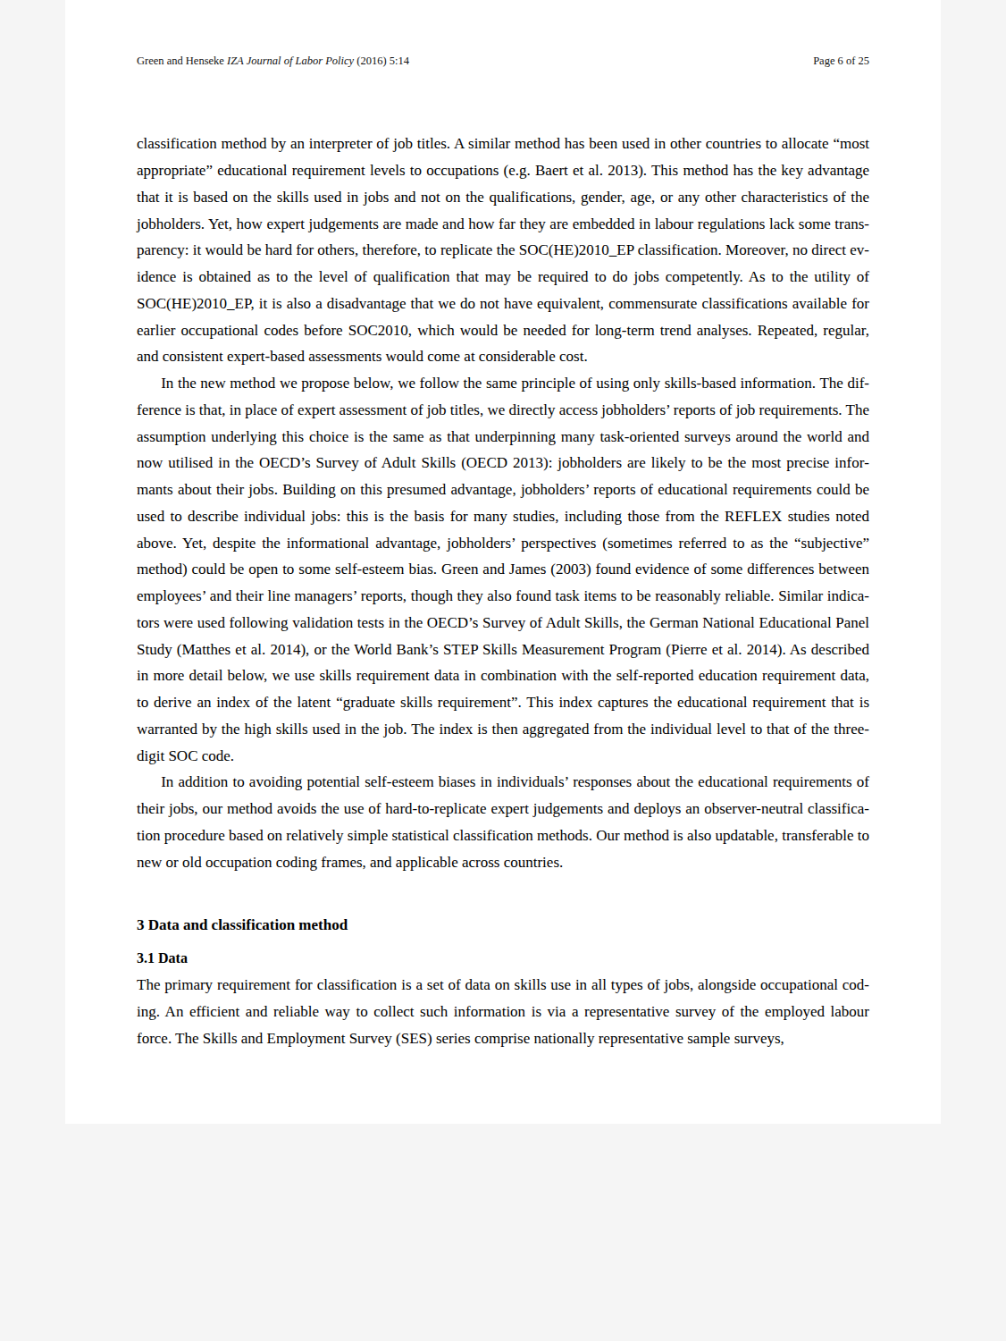Green and Henseke IZA Journal of Labor Policy (2016) 5:14
Page 6 of 25
classification method by an interpreter of job titles. A similar method has been used in other countries to allocate “most appropriate” educational requirement levels to occupations (e.g. Baert et al. 2013). This method has the key advantage that it is based on the skills used in jobs and not on the qualifications, gender, age, or any other characteristics of the jobholders. Yet, how expert judgements are made and how far they are embedded in labour regulations lack some transparency: it would be hard for others, therefore, to replicate the SOC(HE)2010_EP classification. Moreover, no direct evidence is obtained as to the level of qualification that may be required to do jobs competently. As to the utility of SOC(HE)2010_EP, it is also a disadvantage that we do not have equivalent, commensurate classifications available for earlier occupational codes before SOC2010, which would be needed for long-term trend analyses. Repeated, regular, and consistent expert-based assessments would come at considerable cost.
In the new method we propose below, we follow the same principle of using only skills-based information. The difference is that, in place of expert assessment of job titles, we directly access jobholders’ reports of job requirements. The assumption underlying this choice is the same as that underpinning many task-oriented surveys around the world and now utilised in the OECD’s Survey of Adult Skills (OECD 2013): jobholders are likely to be the most precise informants about their jobs. Building on this presumed advantage, jobholders’ reports of educational requirements could be used to describe individual jobs: this is the basis for many studies, including those from the REFLEX studies noted above. Yet, despite the informational advantage, jobholders’ perspectives (sometimes referred to as the “subjective” method) could be open to some self-esteem bias. Green and James (2003) found evidence of some differences between employees’ and their line managers’ reports, though they also found task items to be reasonably reliable. Similar indicators were used following validation tests in the OECD’s Survey of Adult Skills, the German National Educational Panel Study (Matthes et al. 2014), or the World Bank’s STEP Skills Measurement Program (Pierre et al. 2014). As described in more detail below, we use skills requirement data in combination with the self-reported education requirement data, to derive an index of the latent “graduate skills requirement”. This index captures the educational requirement that is warranted by the high skills used in the job. The index is then aggregated from the individual level to that of the three-digit SOC code.
In addition to avoiding potential self-esteem biases in individuals’ responses about the educational requirements of their jobs, our method avoids the use of hard-to-replicate expert judgements and deploys an observer-neutral classification procedure based on relatively simple statistical classification methods. Our method is also updatable, transferable to new or old occupation coding frames, and applicable across countries.
3 Data and classification method
3.1 Data
The primary requirement for classification is a set of data on skills use in all types of jobs, alongside occupational coding. An efficient and reliable way to collect such information is via a representative survey of the employed labour force. The Skills and Employment Survey (SES) series comprise nationally representative sample surveys,